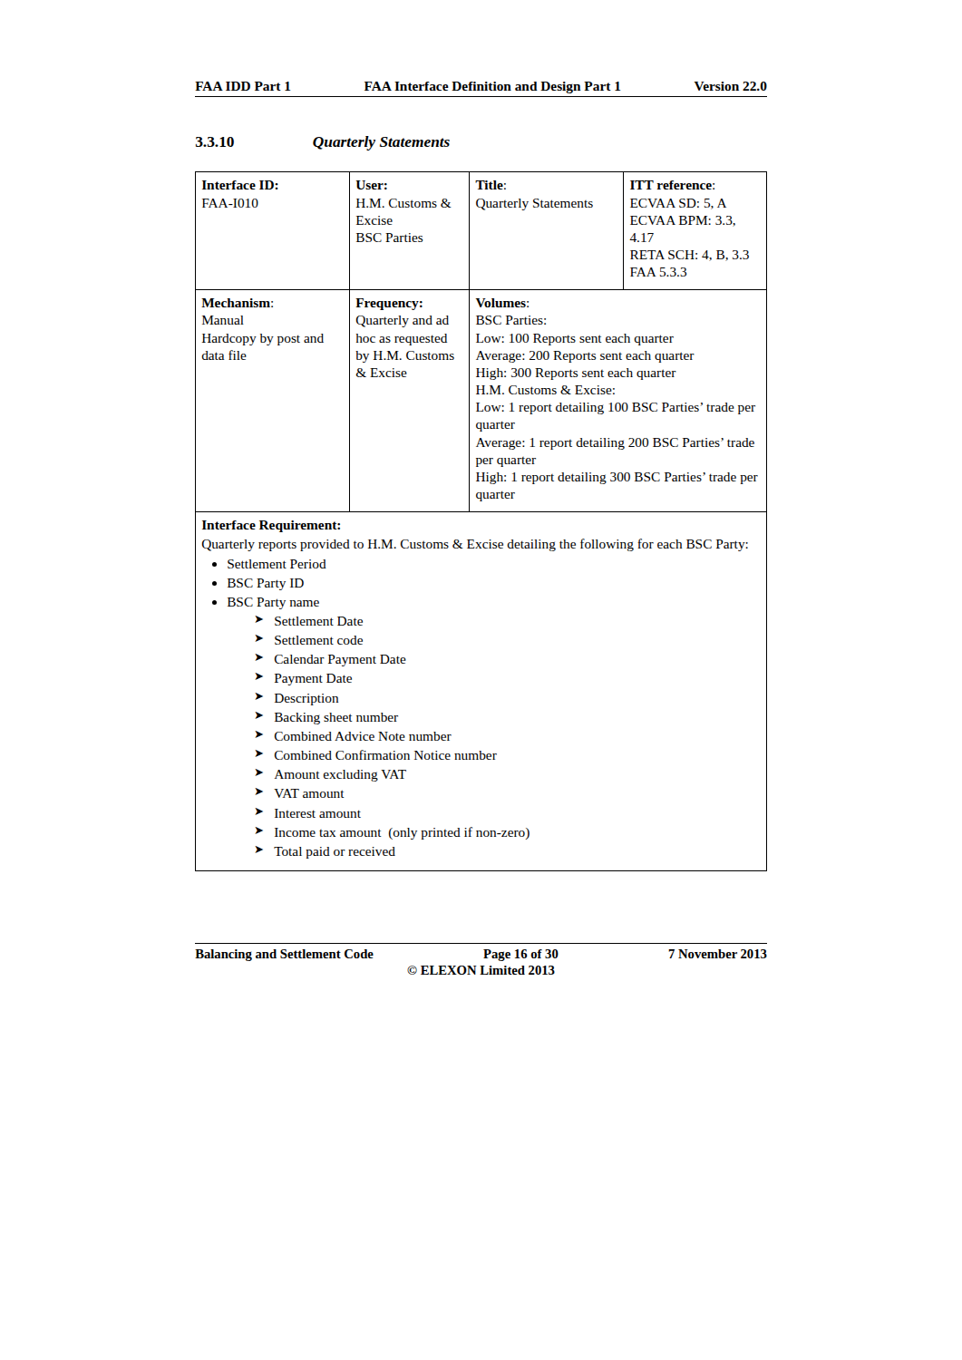FAA IDD Part 1
FAA Interface Definition and Design Part 1
Version 22.0
3.3.10 Quarterly Statements
| Interface ID: FAA-I010 | User: H.M. Customs & Excise BSC Parties | Title : Quarterly Statements | ITT reference : ECVAA SD: 5, A ECVAA BPM: 3.3, 4.17 RETA SCH: 4, B, 3.3 FAA 5.3.3 |
| Mechanism : Manual Hardcopy by post and data file | Frequency: Quarterly and ad hoc as requested by H.M. Customs & Excise | Volumes : BSC Parties: Low: 100 Reports sent each quarter Average: 200 Reports sent each quarter High: 300 Reports sent each quarter H.M. Customs & Excise: Low: 1 report detailing 100 BSC Parties’ trade per quarter Average: 1 report detailing 200 BSC Parties’ trade per quarter High: 1 report detailing 300 BSC Parties’ trade per quarter |
| Interface Requirement: Quarterly reports provided to H.M. Customs & Excise detailing the following for each BSC Party: Settlement Period BSC Party ID BSC Party name Settlement Date Settlement code Calendar Payment Date Payment Date Description Backing sheet number Combined Advice Note number Combined Confirmation Notice number Amount excluding VAT VAT amount Interest amount Income tax amount (only printed if non-zero) Total paid or received |
Balancing and Settlement Code
Page 16 of 30
7 November 2013
© ELEXON Limited 2013